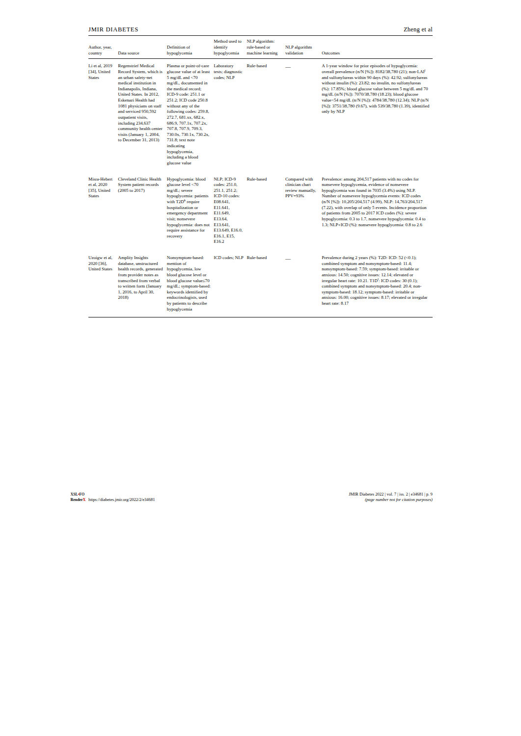JMIR DIABETES
Zheng et al
| Author, year, country | Data source | Definition of hypoglycemia | Method used to identify hypoglycemia | NLP algorithm: rule-based or machine learning | NLP algorithm validation | Outcomes |
| --- | --- | --- | --- | --- | --- | --- |
| Li et al, 2019 [ 34 ], United States | Regenstrief Medical Record System, which is an urban safety-net medical institution in Indianapolis, Indiana, United States. In 2012, Eskenazi Health had 1081 physicians on staff and serviced 950,592 outpatient visits, including 234,637 community health center visits (January 1, 2004, to December 31, 2013) | Plasma or point-of-care glucose value of at least 5 mg/dL and <70 mg/dL, documented in the medical record; ICD-9 code: 251.1 or 251.2; ICD code 250.8 without any of the following codes: 259.8, 272.7, 681.xx, 682.x, 686.9, 707.1x, 707.2x, 707.8, 707.9, 709.3, 730.0x, 730.1x, 730.2x, 731.8; text note indicating hypoglycemia, including a blood glucose value | Laboratory tests; diagnostic codes; NLP | Rule-based | — | A 1-year window for prior episodes of hypoglycemia: overall prevalence (n/N [%]): 8182/38,780 (21); non-LAI j and sulfonylureas within 90 days (%): 42.92; sulfonylureas without insulin (%): 23.82; no insulin, no sulfonylureas (%): 17.85%; blood glucose value between 5 mg/dL and 70 mg/dL (n/N [%]): 7070/38,780 (18.23); blood glucose value<54 mg/dL (n/N [%]): 4784/38,780 (12.34); NLP (n/N [%]): 3751/38,780 (9.67), with 539/38,780 (1.39), identified only by NLP |
| Misra-Hebert et al, 2020 [ 35 ], United States | Cleveland Clinic Health System patient records (2005 to 2017) | Hypoglycemia: blood glucose level <70 mg/dL; severe hypoglycemia: patients with T2D k require hospitalization or emergency department visit; nonsevere hypoglycemia: does not require assistance for recovery | NLP; ICD-9 codes: 251.0, 251.1, 251.2; ICD-10 codes: E08.641, E11.641, E11.649, E13.64, E13.641, E13.649, E16.0, E16.1, E15, E16.2 | Rule-based | Compared with clinician chart review manually, PPV=93% | Prevalence: among 204,517 patients with no codes for nonsevere hypoglycemia, evidence of nonsevere hypoglycemia was found in 7035 (3.4%) using NLP. Number of nonsevere hypoglycemia events: ICD codes (n/N [%]): 10,205/204,517 (4.99), NLP: 14,763/204,517 (7.22), with overlap of only 5 events. Incidence proportion of patients from 2005 to 2017 ICD codes (%): severe hypoglycemia: 0.3 to 1.7, nonsevere hypoglycemia: 0.4 to 1.3; NLP+ICD (%): nonsevere hypoglycemia: 0.8 to 2.6 |
| Uzoigw et al, 2020 [ 36 ], United States | Amplity Insights database, unstructured health records, generated from provider notes as transcribed from verbal to written form (January 1, 2016, to April 30, 2018) | Nonsymptom-based: mention of hypoglycemia, low blood glucose level or blood glucose value≤70 mg/dL; symptom-based: keywords identified by endocrinologists, used by patients to describe hypoglycemia | ICD codes; NLP | Rule-based | — | Prevalence during 2 years (%): T2D: ICD: 52 (<0.1); combined symptom and nonsymptom-based: 11.4; nonsymptom-based: 7.59; symptom-based: irritable or anxious: 14.50; cognitive issues: 12.14; elevated or irregular heart rate: 10.21. T1D l : ICD codes: 30 (0.1); combined symptom and nonsymptom-based: 20.4; non-symptom-based: 18.12; symptom-based: irritable or anxious: 16.00; cognitive issues: 8.17; elevated or irregular heart rate: 8.17 |
XSL•FO
Render X
https://diabetes.jmir.org/2022/2/e34681
JMIR Diabetes 2022 | vol. 7 | iss. 2 | e34681 | p. 9
(page number not for citation purposes)